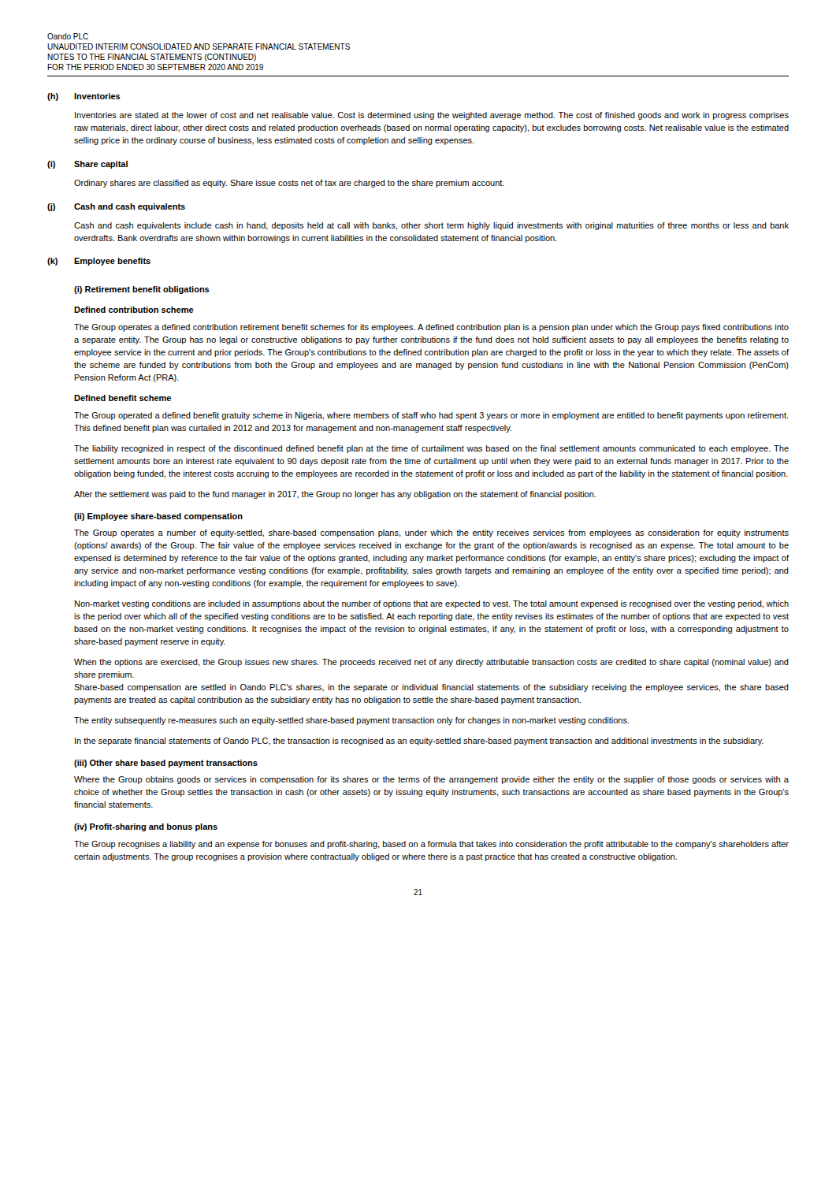Oando PLC
UNAUDITED INTERIM CONSOLIDATED AND SEPARATE FINANCIAL STATEMENTS
NOTES TO THE FINANCIAL STATEMENTS (CONTINUED)
FOR THE PERIOD ENDED 30 SEPTEMBER 2020 AND 2019
(h)
Inventories
Inventories are stated at the lower of cost and net realisable value. Cost is determined using the weighted average method. The cost of finished goods and work in progress comprises raw materials, direct labour, other direct costs and related production overheads (based on normal operating capacity), but excludes borrowing costs. Net realisable value is the estimated selling price in the ordinary course of business, less estimated costs of completion and selling expenses.
(i)
Share capital
Ordinary shares are classified as equity. Share issue costs net of tax are charged to the share premium account.
(j)
Cash and cash equivalents
Cash and cash equivalents include cash in hand, deposits held at call with banks, other short term highly liquid investments with original maturities of three months or less and bank overdrafts. Bank overdrafts are shown within borrowings in current liabilities in the consolidated statement of financial position.
(k)
Employee benefits
(i) Retirement benefit obligations
Defined contribution scheme
The Group operates a defined contribution retirement benefit schemes for its employees. A defined contribution plan is a pension plan under which the Group pays fixed contributions into a separate entity. The Group has no legal or constructive obligations to pay further contributions if the fund does not hold sufficient assets to pay all employees the benefits relating to employee service in the current and prior periods. The Group's contributions to the defined contribution plan are charged to the profit or loss in the year to which they relate. The assets of the scheme are funded by contributions from both the Group and employees and are managed by pension fund custodians in line with the National Pension Commission (PenCom) Pension Reform Act (PRA).
Defined benefit scheme
The Group operated a defined benefit gratuity scheme in Nigeria, where members of staff who had spent 3 years or more in employment are entitled to benefit payments upon retirement. This defined benefit plan was curtailed in 2012 and 2013 for management and non-management staff respectively.
The liability recognized in respect of the discontinued defined benefit plan at the time of curtailment was based on the final settlement amounts communicated to each employee. The settlement amounts bore an interest rate equivalent to 90 days deposit rate from the time of curtailment up until when they were paid to an external funds manager in 2017. Prior to the obligation being funded, the interest costs accruing to the employees are recorded in the statement of profit or loss and included as part of the liability in the statement of financial position.
After the settlement was paid to the fund manager in 2017, the Group no longer has any obligation on the statement of financial position.
(ii) Employee share-based compensation
The Group operates a number of equity-settled, share-based compensation plans, under which the entity receives services from employees as consideration for equity instruments (options/ awards) of the Group. The fair value of the employee services received in exchange for the grant of the option/awards is recognised as an expense. The total amount to be expensed is determined by reference to the fair value of the options granted, including any market performance conditions (for example, an entity's share prices); excluding the impact of any service and non-market performance vesting conditions (for example, profitability, sales growth targets and remaining an employee of the entity over a specified time period); and including impact of any non-vesting conditions (for example, the requirement for employees to save).
Non-market vesting conditions are included in assumptions about the number of options that are expected to vest. The total amount expensed is recognised over the vesting period, which is the period over which all of the specified vesting conditions are to be satisfied. At each reporting date, the entity revises its estimates of the number of options that are expected to vest based on the non-market vesting conditions. It recognises the impact of the revision to original estimates, if any, in the statement of profit or loss, with a corresponding adjustment to share-based payment reserve in equity.
When the options are exercised, the Group issues new shares. The proceeds received net of any directly attributable transaction costs are credited to share capital (nominal value) and share premium.
Share-based compensation are settled in Oando PLC's shares, in the separate or individual financial statements of the subsidiary receiving the employee services, the share based payments are treated as capital contribution as the subsidiary entity has no obligation to settle the share-based payment transaction.
The entity subsequently re-measures such an equity-settled share-based payment transaction only for changes in non-market vesting conditions.
In the separate financial statements of Oando PLC, the transaction is recognised as an equity-settled share-based payment transaction and additional investments in the subsidiary.
(iii) Other share based payment transactions
Where the Group obtains goods or services in compensation for its shares or the terms of the arrangement provide either the entity or the supplier of those goods or services with a choice of whether the Group settles the transaction in cash (or other assets) or by issuing equity instruments, such transactions are accounted as share based payments in the Group's financial statements.
(iv) Profit-sharing and bonus plans
The Group recognises a liability and an expense for bonuses and profit-sharing, based on a formula that takes into consideration the profit attributable to the company's shareholders after certain adjustments. The group recognises a provision where contractually obliged or where there is a past practice that has created a constructive obligation.
21